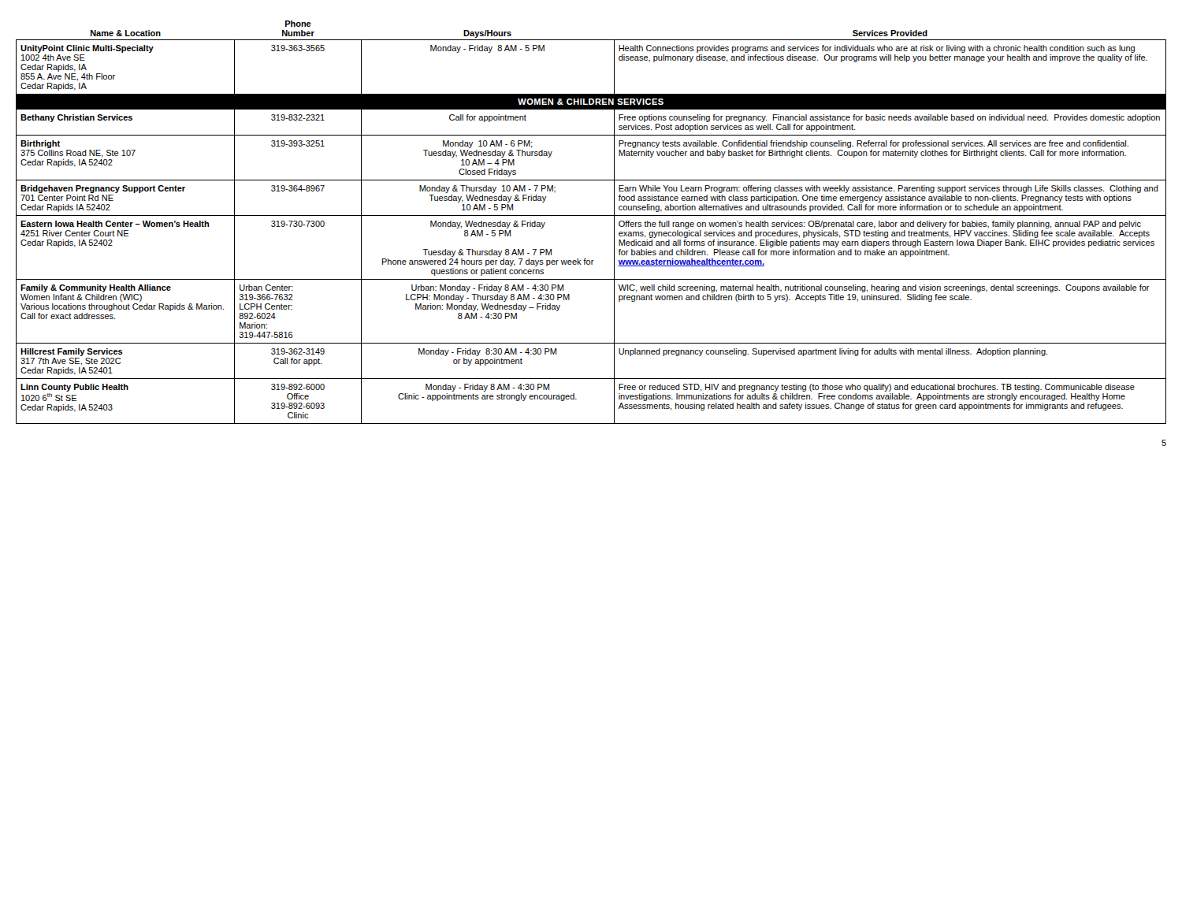| Name & Location | Phone Number | Days/Hours | Services Provided |
| --- | --- | --- | --- |
| UnityPoint Clinic Multi-Specialty 1002 4th Ave SE Cedar Rapids, IA 855 A. Ave NE, 4th Floor Cedar Rapids, IA | 319-363-3565 | Monday - Friday 8 AM - 5 PM | Health Connections provides programs and services for individuals who are at risk or living with a chronic health condition such as lung disease, pulmonary disease, and infectious disease. Our programs will help you better manage your health and improve the quality of life. |
| WOMEN & CHILDREN SERVICES |
| Bethany Christian Services | 319-832-2321 | Call for appointment | Free options counseling for pregnancy. Financial assistance for basic needs available based on individual need. Provides domestic adoption services. Post adoption services as well. Call for appointment. |
| Birthright 375 Collins Road NE, Ste 107 Cedar Rapids, IA 52402 | 319-393-3251 | Monday 10 AM - 6 PM; Tuesday, Wednesday & Thursday 10 AM – 4 PM Closed Fridays | Pregnancy tests available. Confidential friendship counseling. Referral for professional services. All services are free and confidential. Maternity voucher and baby basket for Birthright clients. Coupon for maternity clothes for Birthright clients. Call for more information. |
| Bridgehaven Pregnancy Support Center 701 Center Point Rd NE Cedar Rapids IA 52402 | 319-364-8967 | Monday & Thursday 10 AM - 7 PM; Tuesday, Wednesday & Friday 10 AM - 5 PM | Earn While You Learn Program: offering classes with weekly assistance. Parenting support services through Life Skills classes. Clothing and food assistance earned with class participation. One time emergency assistance available to non-clients. Pregnancy tests with options counseling, abortion alternatives and ultrasounds provided. Call for more information or to schedule an appointment. |
| Eastern Iowa Health Center – Women’s Health 4251 River Center Court NE Cedar Rapids, IA 52402 | 319-730-7300 | Monday, Wednesday & Friday 8 AM - 5 PM Tuesday & Thursday 8 AM - 7 PM Phone answered 24 hours per day, 7 days per week for questions or patient concerns | Offers the full range on women’s health services: OB/prenatal care, labor and delivery for babies, family planning, annual PAP and pelvic exams, gynecological services and procedures, physicals, STD testing and treatments, HPV vaccines. Sliding fee scale available. Accepts Medicaid and all forms of insurance. Eligible patients may earn diapers through Eastern Iowa Diaper Bank. EIHC provides pediatric services for babies and children. Please call for more information and to make an appointment. www.easterniowahealthcenter.com. |
| Family & Community Health Alliance Women Infant & Children (WIC) Various locations throughout Cedar Rapids & Marion. Call for exact addresses. | Urban Center: 319-366-7632 LCPH Center: 892-6024 Marion: 319-447-5816 | Urban: Monday - Friday 8 AM - 4:30 PM LCPH: Monday - Thursday 8 AM - 4:30 PM Marion: Monday, Wednesday – Friday 8 AM - 4:30 PM | WIC, well child screening, maternal health, nutritional counseling, hearing and vision screenings, dental screenings. Coupons available for pregnant women and children (birth to 5 yrs). Accepts Title 19, uninsured. Sliding fee scale. |
| Hillcrest Family Services 317 7th Ave SE, Ste 202C Cedar Rapids, IA 52401 | 319-362-3149 Call for appt. | Monday - Friday 8:30 AM - 4:30 PM or by appointment | Unplanned pregnancy counseling. Supervised apartment living for adults with mental illness. Adoption planning. |
| Linn County Public Health 1020 6 th St SE Cedar Rapids, IA 52403 | 319-892-6000 Office 319-892-6093 Clinic | Monday - Friday 8 AM - 4:30 PM Clinic - appointments are strongly encouraged. | Free or reduced STD, HIV and pregnancy testing (to those who qualify) and educational brochures. TB testing. Communicable disease investigations. Immunizations for adults & children. Free condoms available. Appointments are strongly encouraged. Healthy Home Assessments, housing related health and safety issues. Change of status for green card appointments for immigrants and refugees. |
5